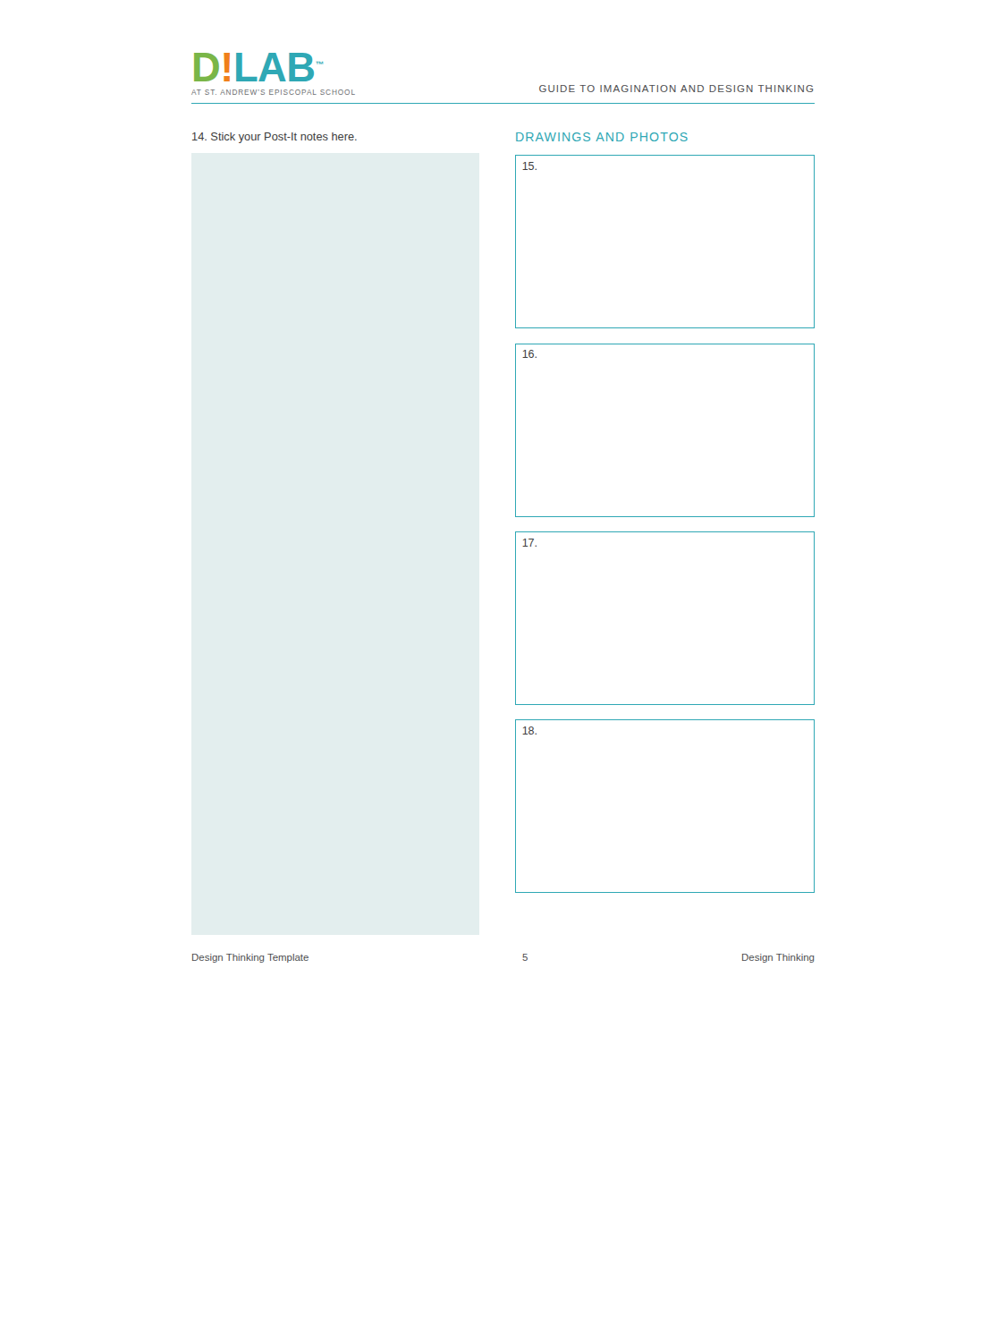D!LAB™
AT ST. ANDREW’S EPISCOPAL SCHOOL
Guide to Imagination and Design Thinking
14. Stick your Post-It notes here.
Drawings and Photos
15.
16.
17.
18.
Design Thinking Template
5
Design Thinking